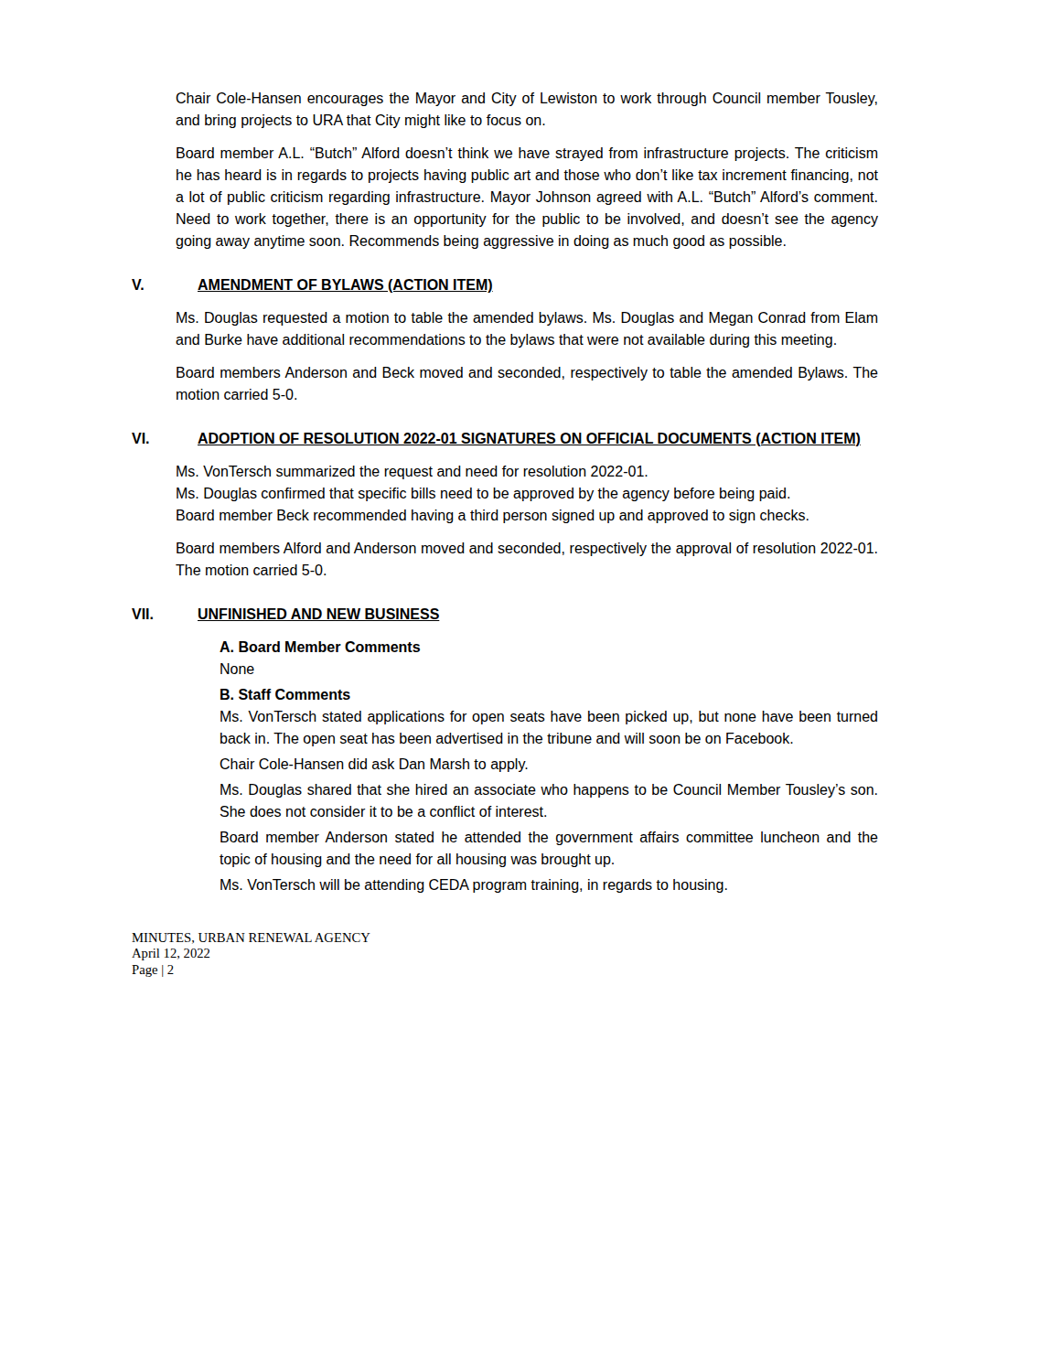Chair Cole-Hansen encourages the Mayor and City of Lewiston to work through Council member Tousley, and bring projects to URA that City might like to focus on.
Board member A.L. “Butch” Alford doesn’t think we have strayed from infrastructure projects. The criticism he has heard is in regards to projects having public art and those who don’t like tax increment financing, not a lot of public criticism regarding infrastructure. Mayor Johnson agreed with A.L. “Butch” Alford’s comment. Need to work together, there is an opportunity for the public to be involved, and doesn’t see the agency going away anytime soon. Recommends being aggressive in doing as much good as possible.
V.
Amendment of Bylaws (Action Item)
Ms. Douglas requested a motion to table the amended bylaws. Ms. Douglas and Megan Conrad from Elam and Burke have additional recommendations to the bylaws that were not available during this meeting.
Board members Anderson and Beck moved and seconded, respectively to table the amended Bylaws. The motion carried 5-0.
VI.
Adoption of Resolution 2022-01 Signatures on Official Documents (Action Item)
Ms. VonTersch summarized the request and need for resolution 2022-01.
Ms. Douglas confirmed that specific bills need to be approved by the agency before being paid.
Board member Beck recommended having a third person signed up and approved to sign checks.
Board members Alford and Anderson moved and seconded, respectively the approval of resolution 2022-01. The motion carried 5-0.
VII.
Unfinished and New Business
A. Board Member Comments
None
B. Staff Comments
Ms. VonTersch stated applications for open seats have been picked up, but none have been turned back in. The open seat has been advertised in the tribune and will soon be on Facebook.
Chair Cole-Hansen did ask Dan Marsh to apply.
Ms. Douglas shared that she hired an associate who happens to be Council Member Tousley’s son. She does not consider it to be a conflict of interest.
Board member Anderson stated he attended the government affairs committee luncheon and the topic of housing and the need for all housing was brought up.
Ms. VonTersch will be attending CEDA program training, in regards to housing.
MINUTES, URBAN RENEWAL AGENCY
April 12, 2022
Page | 2